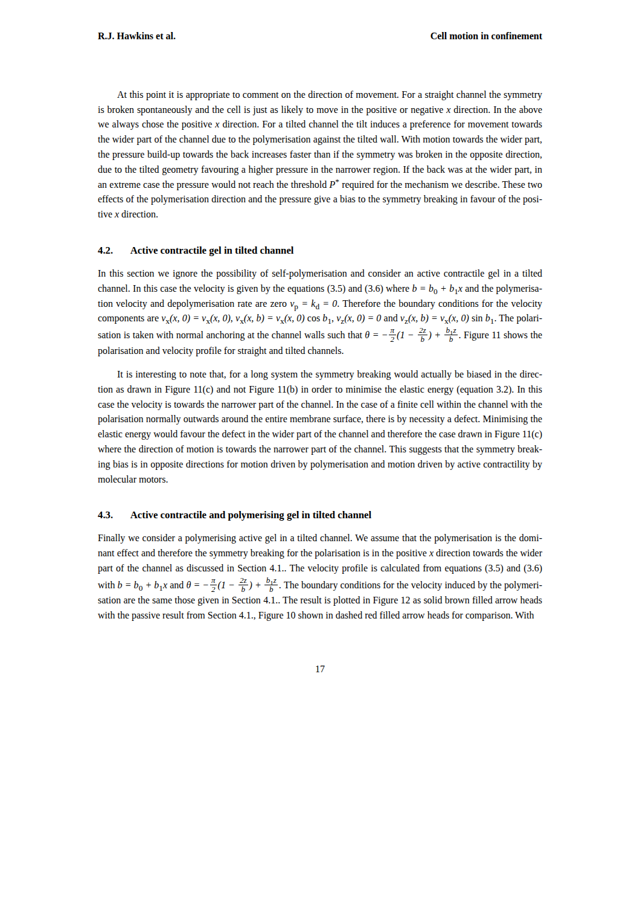R.J. Hawkins et al. Cell motion in confinement
At this point it is appropriate to comment on the direction of movement. For a straight channel the symmetry is broken spontaneously and the cell is just as likely to move in the positive or negative x direction. In the above we always chose the positive x direction. For a tilted channel the tilt induces a preference for movement towards the wider part of the channel due to the polymerisation against the tilted wall. With motion towards the wider part, the pressure build-up towards the back increases faster than if the symmetry was broken in the opposite direction, due to the tilted geometry favouring a higher pressure in the narrower region. If the back was at the wider part, in an extreme case the pressure would not reach the threshold P* required for the mechanism we describe. These two effects of the polymerisation direction and the pressure give a bias to the symmetry breaking in favour of the positive x direction.
4.2. Active contractile gel in tilted channel
In this section we ignore the possibility of self-polymerisation and consider an active contractile gel in a tilted channel. In this case the velocity is given by the equations (3.5) and (3.6) where b = b0 + b1x and the polymerisation velocity and depolymerisation rate are zero vp = kd = 0. Therefore the boundary conditions for the velocity components are vx(x, 0) = vx(x, 0), vx(x, b) = vx(x, 0) cos b1, vz(x, 0) = 0 and vz(x, b) = vx(x, 0) sin b1. The polarisation is taken with normal anchoring at the channel walls such that θ = −π 2(1 − 2z b) + b1z b. Figure 11 shows the polarisation and velocity profile for straight and tilted channels.
It is interesting to note that, for a long system the symmetry breaking would actually be biased in the direction as drawn in Figure 11(c) and not Figure 11(b) in order to minimise the elastic energy (equation 3.2). In this case the velocity is towards the narrower part of the channel. In the case of a finite cell within the channel with the polarisation normally outwards around the entire membrane surface, there is by necessity a defect. Minimising the elastic energy would favour the defect in the wider part of the channel and therefore the case drawn in Figure 11(c) where the direction of motion is towards the narrower part of the channel. This suggests that the symmetry breaking bias is in opposite directions for motion driven by polymerisation and motion driven by active contractility by molecular motors.
4.3. Active contractile and polymerising gel in tilted channel
Finally we consider a polymerising active gel in a tilted channel. We assume that the polymerisation is the dominant effect and therefore the symmetry breaking for the polarisation is in the positive x direction towards the wider part of the channel as discussed in Section 4.1.. The velocity profile is calculated from equations (3.5) and (3.6) with b = b0 + b1x and θ = −π 2(1 − 2z b) + b1z b. The boundary conditions for the velocity induced by the polymerisation are the same those given in Section 4.1.. The result is plotted in Figure 12 as solid brown filled arrow heads with the passive result from Section 4.1., Figure 10 shown in dashed red filled arrow heads for comparison. With
17